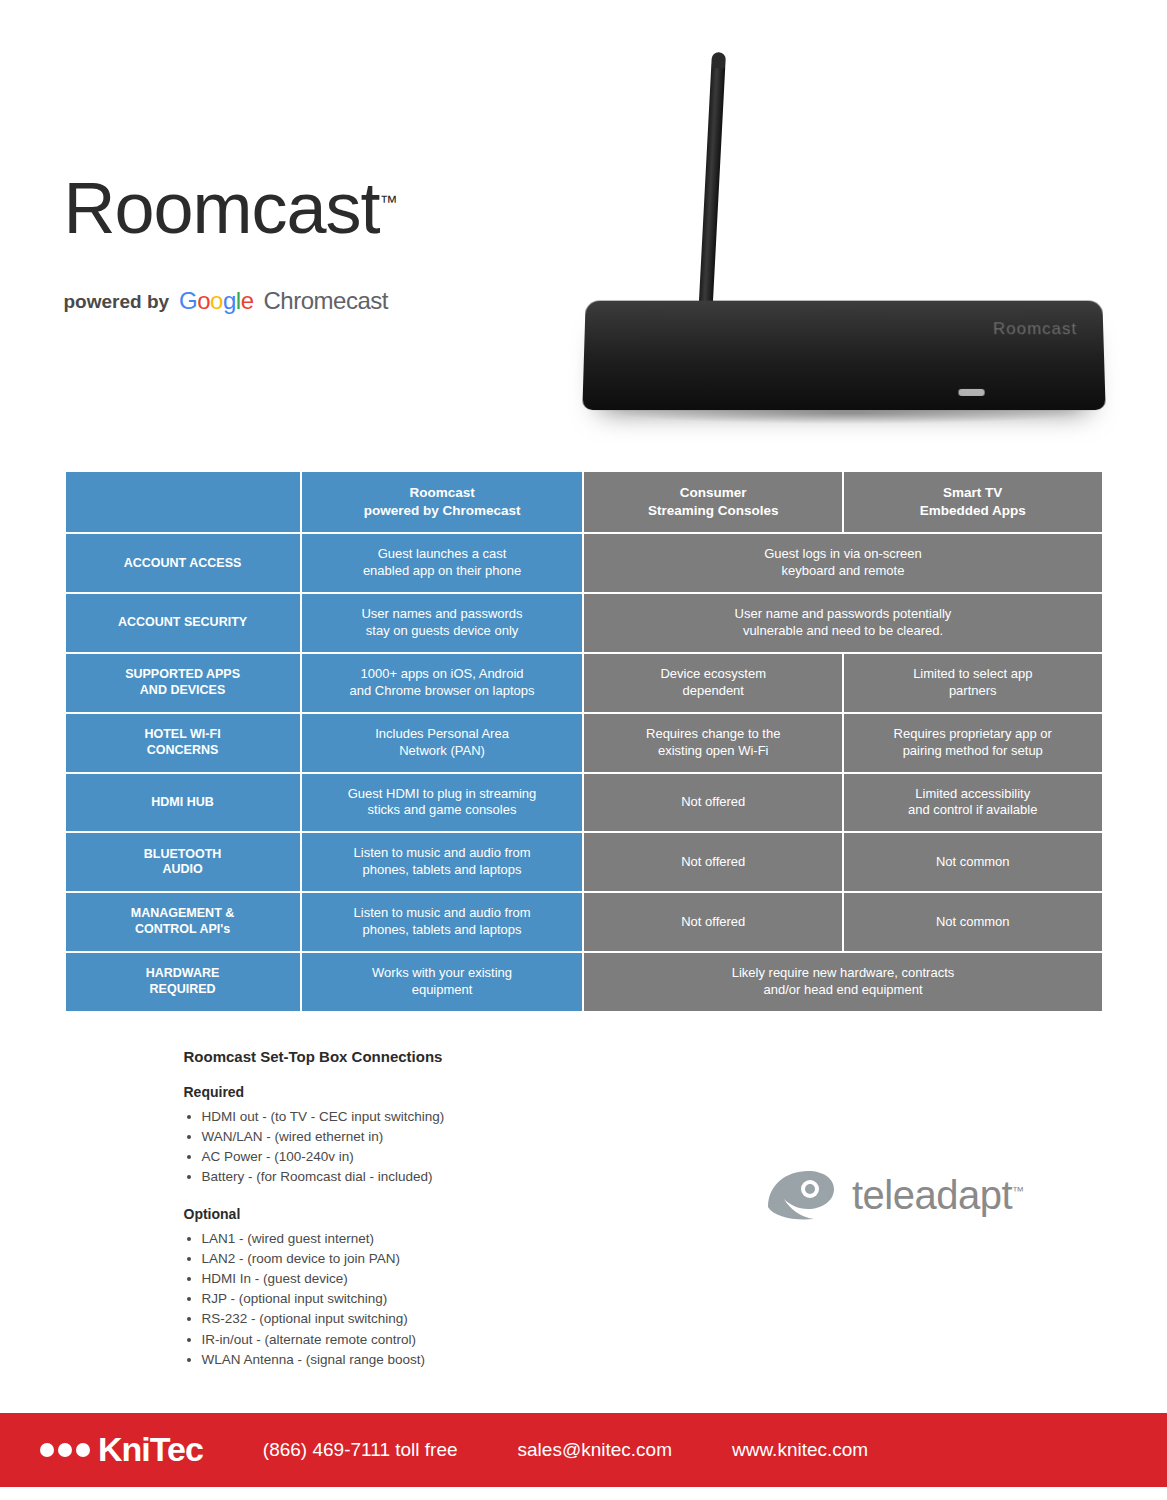Roomcast™
powered by Google Chromecast
| | Roomcast powered by Chromecast | Consumer Streaming Consoles | Smart TV Embedded Apps |
| --- | --- | --- | --- |
| ACCOUNT ACCESS | Guest launches a cast enabled app on their phone | Guest logs in via on-screen keyboard and remote |
| ACCOUNT SECURITY | User names and passwords stay on guests device only | User name and passwords potentially vulnerable and need to be cleared. |
| SUPPORTED APPS AND DEVICES | 1000+ apps on iOS, Android and Chrome browser on laptops | Device ecosystem dependent | Limited to select app partners |
| HOTEL WI-FI CONCERNS | Includes Personal Area Network (PAN) | Requires change to the existing open Wi-Fi | Requires proprietary app or pairing method for setup |
| HDMI HUB | Guest HDMI to plug in streaming sticks and game consoles | Not offered | Limited accessibility and control if available |
| BLUETOOTH AUDIO | Listen to music and audio from phones, tablets and laptops | Not offered | Not common |
| MANAGEMENT & CONTROL API's | Listen to music and audio from phones, tablets and laptops | Not offered | Not common |
| HARDWARE REQUIRED | Works with your existing equipment | Likely require new hardware, contracts and/or head end equipment |
Roomcast Set-Top Box Connections
Required
HDMI out - (to TV - CEC input switching)
WAN/LAN - (wired ethernet in)
AC Power - (100-240v in)
Battery - (for Roomcast dial - included)
Optional
LAN1 - (wired guest internet)
LAN2 - (room device to join PAN)
HDMI In - (guest device)
RJP - (optional input switching)
RS-232 - (optional input switching)
IR-in/out - (alternate remote control)
WLAN Antenna - (signal range boost)
teleadapt™
KniTec
(866) 469-7111 toll free sales@knitec.com www.knitec.com